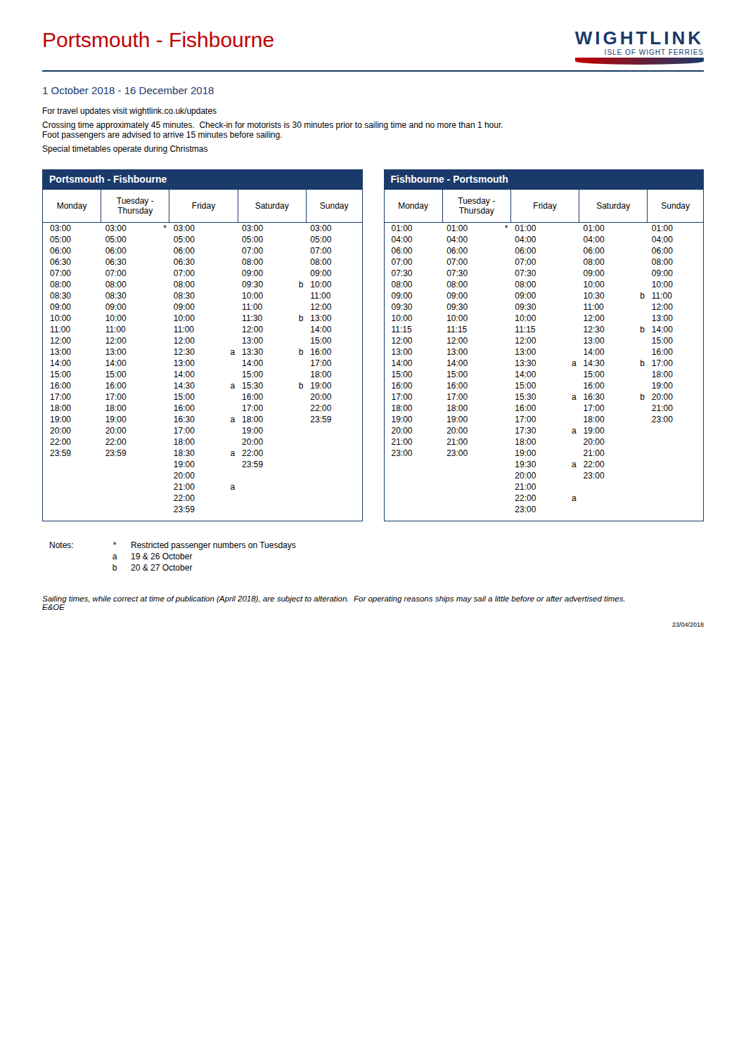Portsmouth - Fishbourne
WIGHTLINK
ISLE OF WIGHT FERRIES
1 October 2018 - 16 December 2018
For travel updates visit wightlink.co.uk/updates
Crossing time approximately 45 minutes. Check-in for motorists is 30 minutes prior to sailing time and no more than 1 hour.
Foot passengers are advised to arrive 15 minutes before sailing.
Special timetables operate during Christmas
Portsmouth - Fishbourne
| Monday | Tuesday - Thursday | Friday | Saturday | Sunday |
| --- | --- | --- | --- | --- |
| 03:00 | 03:00 | * | 03:00 | | 03:00 | | 03:00 |
| 05:00 | 05:00 | | 05:00 | | 05:00 | | 05:00 |
| 06:00 | 06:00 | | 06:00 | | 07:00 | | 07:00 |
| 06:30 | 06:30 | | 06:30 | | 08:00 | | 08:00 |
| 07:00 | 07:00 | | 07:00 | | 09:00 | | 09:00 |
| 08:00 | 08:00 | | 08:00 | | 09:30 | b | 10:00 |
| 08:30 | 08:30 | | 08:30 | | 10:00 | | 11:00 |
| 09:00 | 09:00 | | 09:00 | | 11:00 | | 12:00 |
| 10:00 | 10:00 | | 10:00 | | 11:30 | b | 13:00 |
| 11:00 | 11:00 | | 11:00 | | 12:00 | | 14:00 |
| 12:00 | 12:00 | | 12:00 | | 13:00 | | 15:00 |
| 13:00 | 13:00 | | 12:30 | a | 13:30 | b | 16:00 |
| 14:00 | 14:00 | | 13:00 | | 14:00 | | 17:00 |
| 15:00 | 15:00 | | 14:00 | | 15:00 | | 18:00 |
| 16:00 | 16:00 | | 14:30 | a | 15:30 | b | 19:00 |
| 17:00 | 17:00 | | 15:00 | | 16:00 | | 20:00 |
| 18:00 | 18:00 | | 16:00 | | 17:00 | | 22:00 |
| 19:00 | 19:00 | | 16:30 | a | 18:00 | | 23:59 |
| 20:00 | 20:00 | | 17:00 | | 19:00 | | |
| 22:00 | 22:00 | | 18:00 | | 20:00 | | |
| 23:59 | 23:59 | | 18:30 | a | 22:00 | | |
| | | | 19:00 | | 23:59 | | |
| | | | 20:00 | | | | |
| | | | 21:00 | a | | | |
| | | | 22:00 | | | | |
| | | | 23:59 | | | | |
Fishbourne - Portsmouth
| Monday | Tuesday - Thursday | Friday | Saturday | Sunday |
| --- | --- | --- | --- | --- |
| 01:00 | 01:00 | * | 01:00 | | 01:00 | | 01:00 |
| 04:00 | 04:00 | | 04:00 | | 04:00 | | 04:00 |
| 06:00 | 06:00 | | 06:00 | | 06:00 | | 06:00 |
| 07:00 | 07:00 | | 07:00 | | 08:00 | | 08:00 |
| 07:30 | 07:30 | | 07:30 | | 09:00 | | 09:00 |
| 08:00 | 08:00 | | 08:00 | | 10:00 | | 10:00 |
| 09:00 | 09:00 | | 09:00 | | 10:30 | b | 11:00 |
| 09:30 | 09:30 | | 09:30 | | 11:00 | | 12:00 |
| 10:00 | 10:00 | | 10:00 | | 12:00 | | 13:00 |
| 11:15 | 11:15 | | 11:15 | | 12:30 | b | 14:00 |
| 12:00 | 12:00 | | 12:00 | | 13:00 | | 15:00 |
| 13:00 | 13:00 | | 13:00 | | 14:00 | | 16:00 |
| 14:00 | 14:00 | | 13:30 | a | 14:30 | b | 17:00 |
| 15:00 | 15:00 | | 14:00 | | 15:00 | | 18:00 |
| 16:00 | 16:00 | | 15:00 | | 16:00 | | 19:00 |
| 17:00 | 17:00 | | 15:30 | a | 16:30 | b | 20:00 |
| 18:00 | 18:00 | | 16:00 | | 17:00 | | 21:00 |
| 19:00 | 19:00 | | 17:00 | | 18:00 | | 23:00 |
| 20:00 | 20:00 | | 17:30 | a | 19:00 | | |
| 21:00 | 21:00 | | 18:00 | | 20:00 | | |
| 23:00 | 23:00 | | 19:00 | | 21:00 | | |
| | | | 19:30 | a | 22:00 | | |
| | | | 20:00 | | 23:00 | | |
| | | | 21:00 | | | | |
| | | | 22:00 | a | | | |
| | | | 23:00 | | | | |
| Notes: | * | Restricted passenger numbers on Tuesdays |
| | a | 19 & 26 October |
| | b | 20 & 27 October |
Sailing times, while correct at time of publication (April 2018), are subject to alteration. For operating reasons ships may sail a little before or after advertised times.
E&OE
23/04/2018